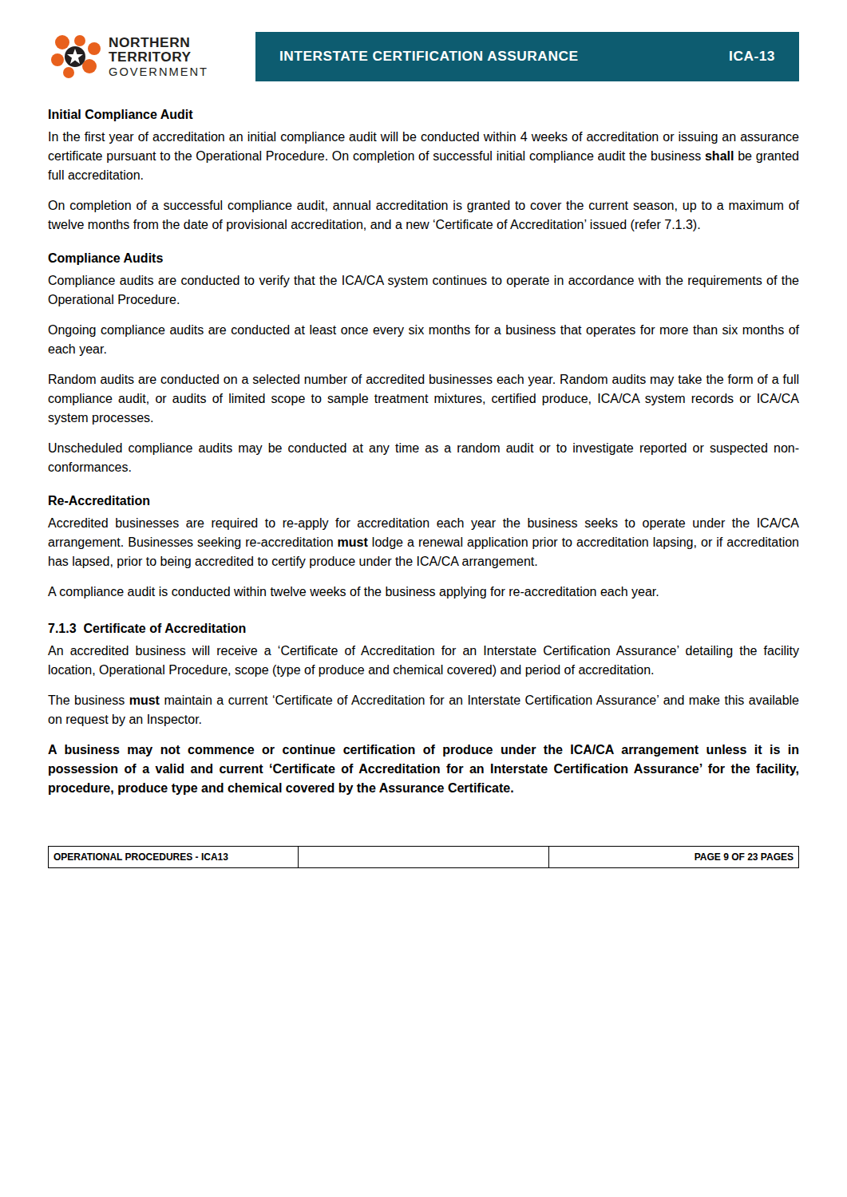NORTHERN
TERRITORY
GOVERNMENT
INTERSTATE CERTIFICATION ASSURANCE ICA-13
Initial Compliance Audit
In the first year of accreditation an initial compliance audit will be conducted within 4 weeks of accreditation or issuing an assurance certificate pursuant to the Operational Procedure. On completion of successful initial compliance audit the business shall be granted full accreditation.
On completion of a successful compliance audit, annual accreditation is granted to cover the current season, up to a maximum of twelve months from the date of provisional accreditation, and a new ‘Certificate of Accreditation’ issued (refer 7.1.3).
Compliance Audits
Compliance audits are conducted to verify that the ICA/CA system continues to operate in accordance with the requirements of the Operational Procedure.
Ongoing compliance audits are conducted at least once every six months for a business that operates for more than six months of each year.
Random audits are conducted on a selected number of accredited businesses each year. Random audits may take the form of a full compliance audit, or audits of limited scope to sample treatment mixtures, certified produce, ICA/CA system records or ICA/CA system processes.
Unscheduled compliance audits may be conducted at any time as a random audit or to investigate reported or suspected non-conformances.
Re-Accreditation
Accredited businesses are required to re-apply for accreditation each year the business seeks to operate under the ICA/CA arrangement. Businesses seeking re-accreditation must lodge a renewal application prior to accreditation lapsing, or if accreditation has lapsed, prior to being accredited to certify produce under the ICA/CA arrangement.
A compliance audit is conducted within twelve weeks of the business applying for re-accreditation each year.
7.1.3 Certificate of Accreditation
An accredited business will receive a ‘Certificate of Accreditation for an Interstate Certification Assurance’ detailing the facility location, Operational Procedure, scope (type of produce and chemical covered) and period of accreditation.
The business must maintain a current ‘Certificate of Accreditation for an Interstate Certification Assurance’ and make this available on request by an Inspector.
A business may not commence or continue certification of produce under the ICA/CA arrangement unless it is in possession of a valid and current ‘Certificate of Accreditation for an Interstate Certification Assurance’ for the facility, procedure, produce type and chemical covered by the Assurance Certificate.
OPERATIONAL PROCEDURES - ICA13
PAGE 9 OF 23 PAGES